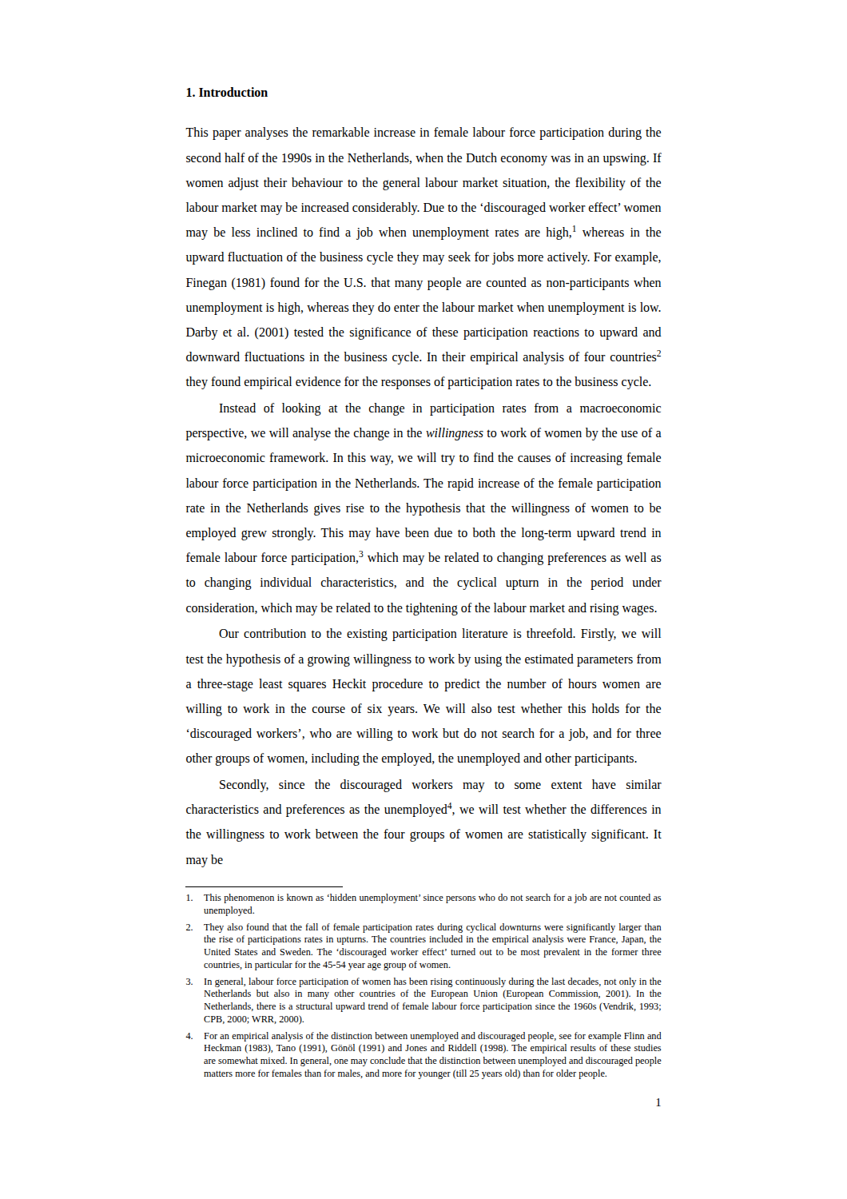1. Introduction
This paper analyses the remarkable increase in female labour force participation during the second half of the 1990s in the Netherlands, when the Dutch economy was in an upswing. If women adjust their behaviour to the general labour market situation, the flexibility of the labour market may be increased considerably. Due to the ‘discouraged worker effect’ women may be less inclined to find a job when unemployment rates are high,1 whereas in the upward fluctuation of the business cycle they may seek for jobs more actively. For example, Finegan (1981) found for the U.S. that many people are counted as non-participants when unemployment is high, whereas they do enter the labour market when unemployment is low. Darby et al. (2001) tested the significance of these participation reactions to upward and downward fluctuations in the business cycle. In their empirical analysis of four countries2 they found empirical evidence for the responses of participation rates to the business cycle.
Instead of looking at the change in participation rates from a macroeconomic perspective, we will analyse the change in the willingness to work of women by the use of a microeconomic framework. In this way, we will try to find the causes of increasing female labour force participation in the Netherlands. The rapid increase of the female participation rate in the Netherlands gives rise to the hypothesis that the willingness of women to be employed grew strongly. This may have been due to both the long-term upward trend in female labour force participation,3 which may be related to changing preferences as well as to changing individual characteristics, and the cyclical upturn in the period under consideration, which may be related to the tightening of the labour market and rising wages.
Our contribution to the existing participation literature is threefold. Firstly, we will test the hypothesis of a growing willingness to work by using the estimated parameters from a three-stage least squares Heckit procedure to predict the number of hours women are willing to work in the course of six years. We will also test whether this holds for the ‘discouraged workers’, who are willing to work but do not search for a job, and for three other groups of women, including the employed, the unemployed and other participants.
Secondly, since the discouraged workers may to some extent have similar characteristics and preferences as the unemployed4, we will test whether the differences in the willingness to work between the four groups of women are statistically significant. It may be
1.
This phenomenon is known as ‘hidden unemployment’ since persons who do not search for a job are not counted as unemployed.
2.
They also found that the fall of female participation rates during cyclical downturns were significantly larger than the rise of participations rates in upturns. The countries included in the empirical analysis were France, Japan, the United States and Sweden. The ‘discouraged worker effect’ turned out to be most prevalent in the former three countries, in particular for the 45-54 year age group of women.
3.
In general, labour force participation of women has been rising continuously during the last decades, not only in the Netherlands but also in many other countries of the European Union (European Commission, 2001). In the Netherlands, there is a structural upward trend of female labour force participation since the 1960s (Vendrik, 1993; CPB, 2000; WRR, 2000).
4.
For an empirical analysis of the distinction between unemployed and discouraged people, see for example Flinn and Heckman (1983), Tano (1991), Gönöl (1991) and Jones and Riddell (1998). The empirical results of these studies are somewhat mixed. In general, one may conclude that the distinction between unemployed and discouraged people matters more for females than for males, and more for younger (till 25 years old) than for older people.
1